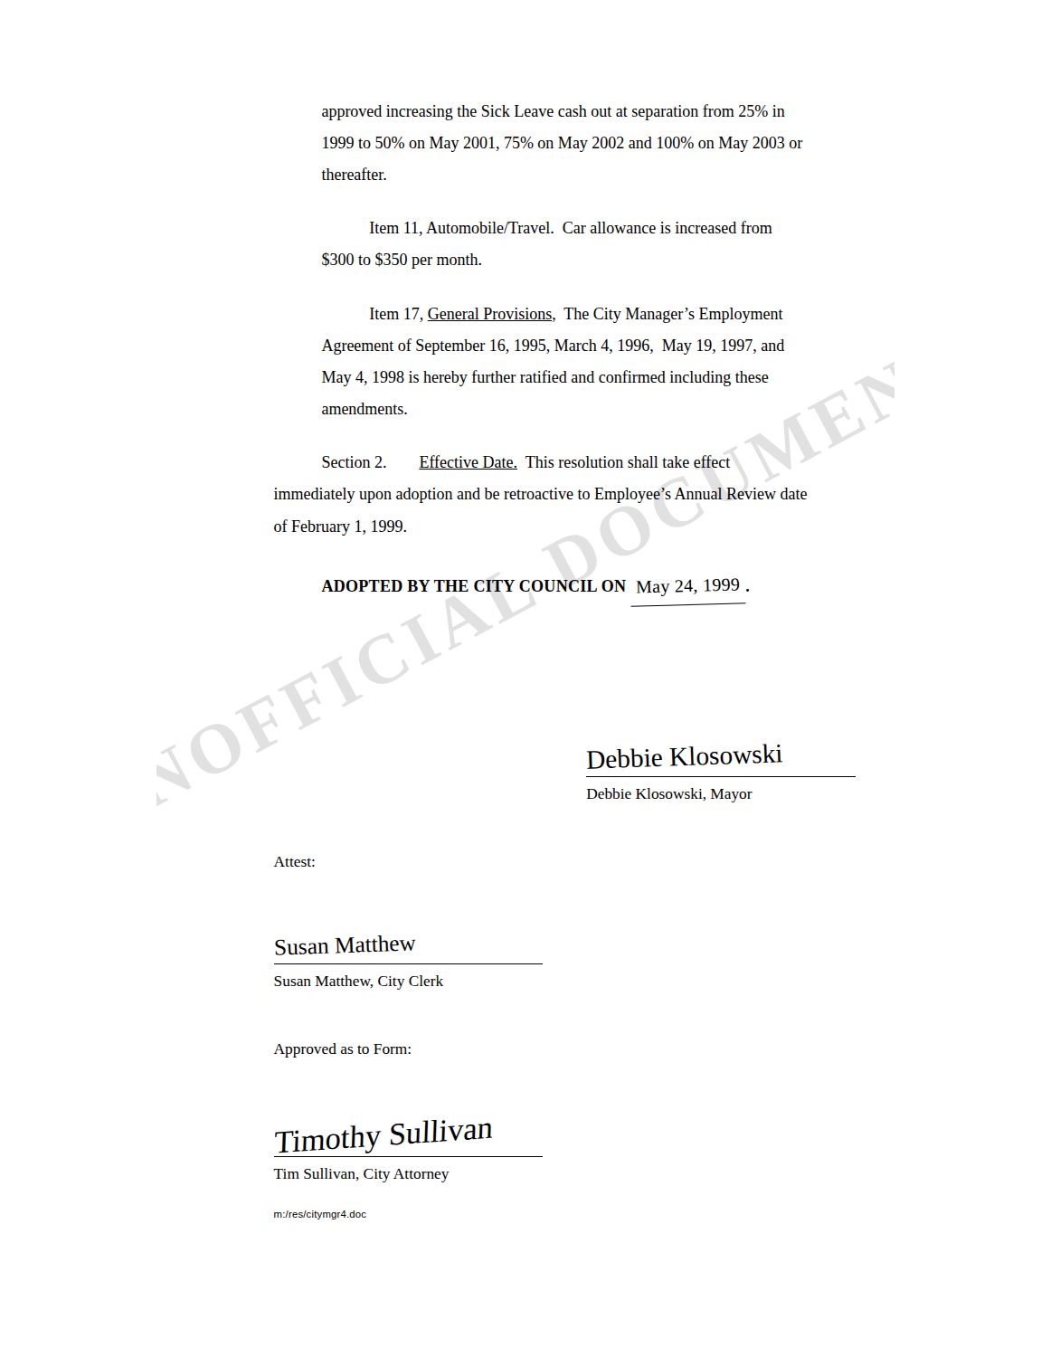UNOFFICIAL DOCUMENT
approved increasing the Sick Leave cash out at separation from 25% in 1999 to 50% on May 2001, 75% on May 2002 and 100% on May 2003 or thereafter.
Item 11, Automobile/Travel. Car allowance is increased from $300 to $350 per month.
Item 17, General Provisions, The City Manager’s Employment Agreement of September 16, 1995, March 4, 1996, May 19, 1997, and May 4, 1998 is hereby further ratified and confirmed including these amendments.
Section 2. Effective Date. This resolution shall take effect immediately upon adoption and be retroactive to Employee’s Annual Review date of February 1, 1999.
ADOPTED BY THE CITY COUNCIL ON May 24, 1999.
Debbie Klosowski
Debbie Klosowski, Mayor
Attest:
Susan Matthew
Susan Matthew, City Clerk
Approved as to Form:
Timothy Sullivan
Tim Sullivan, City Attorney
m:/res/citymgr4.doc